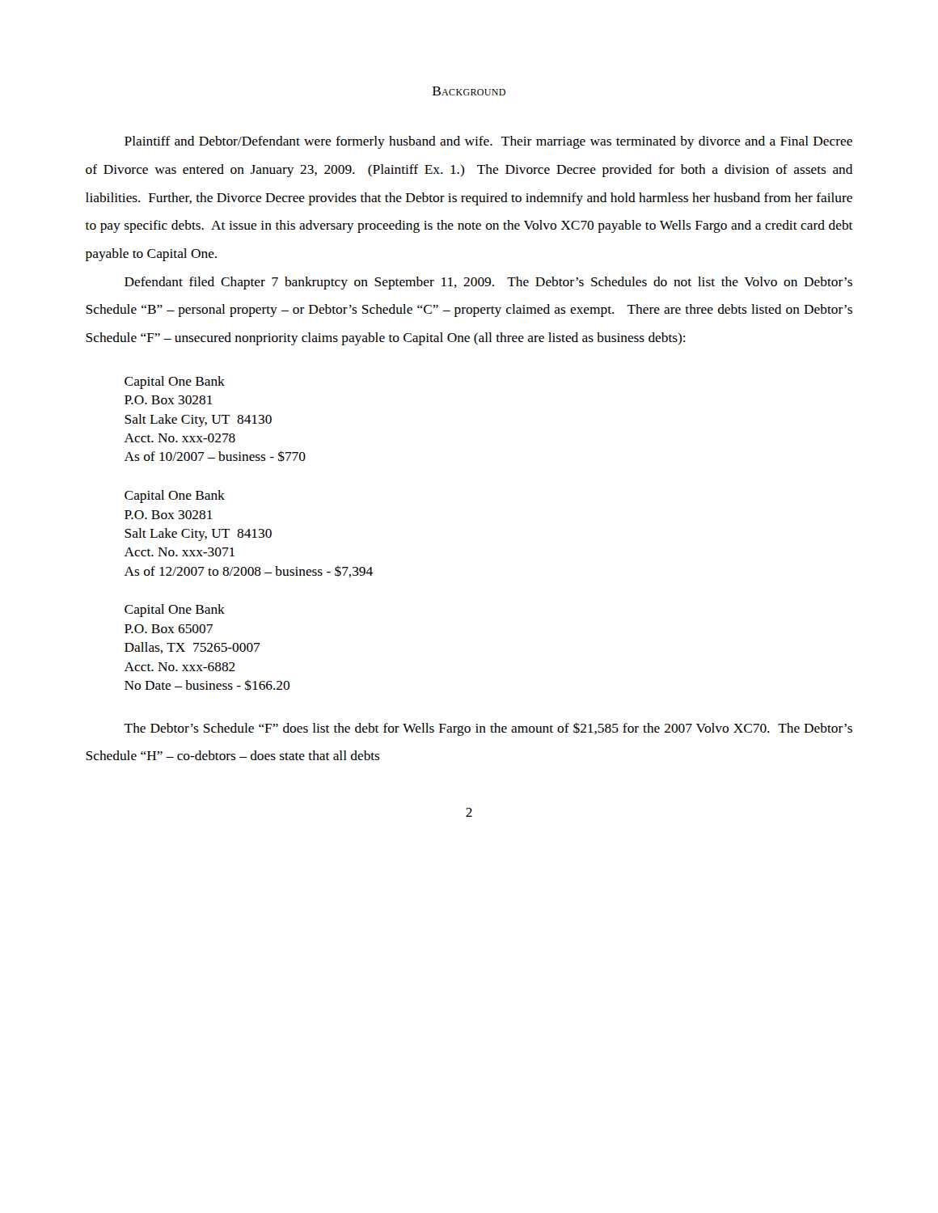Background
Plaintiff and Debtor/Defendant were formerly husband and wife. Their marriage was terminated by divorce and a Final Decree of Divorce was entered on January 23, 2009. (Plaintiff Ex. 1.) The Divorce Decree provided for both a division of assets and liabilities. Further, the Divorce Decree provides that the Debtor is required to indemnify and hold harmless her husband from her failure to pay specific debts. At issue in this adversary proceeding is the note on the Volvo XC70 payable to Wells Fargo and a credit card debt payable to Capital One.
Defendant filed Chapter 7 bankruptcy on September 11, 2009. The Debtor’s Schedules do not list the Volvo on Debtor’s Schedule “B” – personal property – or Debtor’s Schedule “C” – property claimed as exempt. There are three debts listed on Debtor’s Schedule “F” – unsecured nonpriority claims payable to Capital One (all three are listed as business debts):
Capital One Bank
P.O. Box 30281
Salt Lake City, UT 84130
Acct. No. xxx-0278
As of 10/2007 – business - $770
Capital One Bank
P.O. Box 30281
Salt Lake City, UT 84130
Acct. No. xxx-3071
As of 12/2007 to 8/2008 – business - $7,394
Capital One Bank
P.O. Box 65007
Dallas, TX 75265-0007
Acct. No. xxx-6882
No Date – business - $166.20
The Debtor’s Schedule “F” does list the debt for Wells Fargo in the amount of $21,585 for the 2007 Volvo XC70. The Debtor’s Schedule “H” – co-debtors – does state that all debts
2